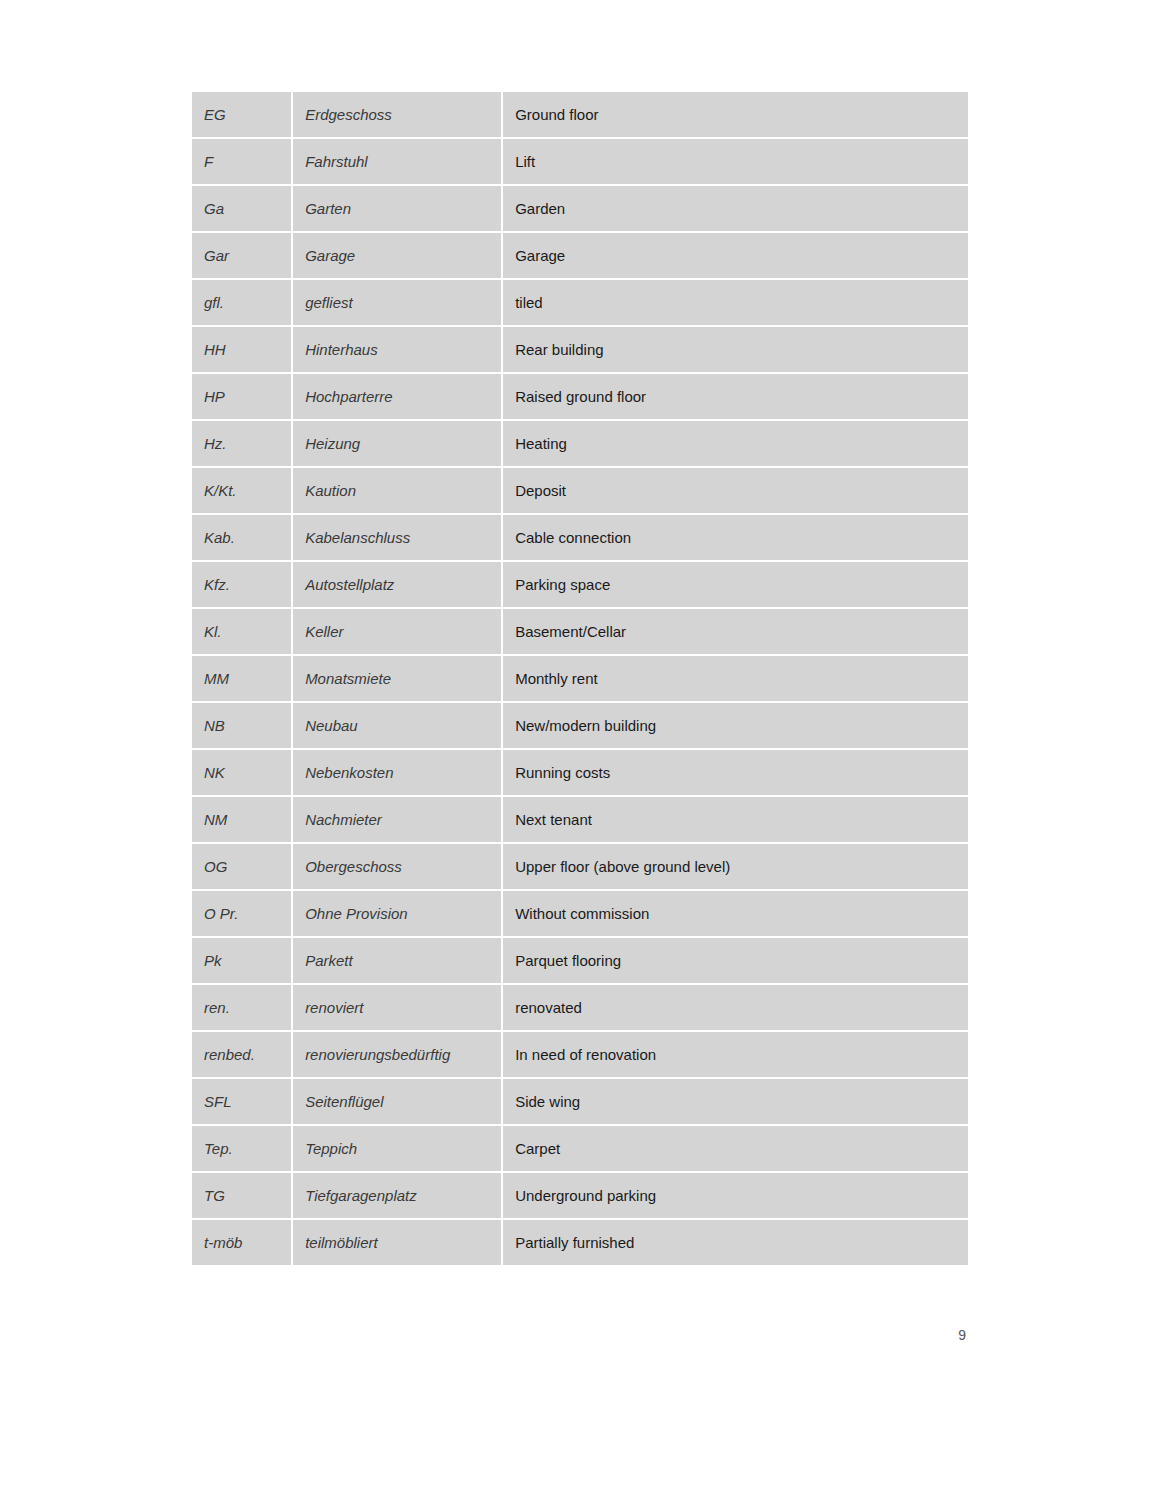| EG | Erdgeschoss | Ground floor |
| F | Fahrstuhl | Lift |
| Ga | Garten | Garden |
| Gar | Garage | Garage |
| gfl. | gefliest | tiled |
| HH | Hinterhaus | Rear building |
| HP | Hochparterre | Raised ground floor |
| Hz. | Heizung | Heating |
| K/Kt. | Kaution | Deposit |
| Kab. | Kabelanschluss | Cable connection |
| Kfz. | Autostellplatz | Parking space |
| Kl. | Keller | Basement/Cellar |
| MM | Monatsmiete | Monthly rent |
| NB | Neubau | New/modern building |
| NK | Nebenkosten | Running costs |
| NM | Nachmieter | Next tenant |
| OG | Obergeschoss | Upper floor (above ground level) |
| O Pr. | Ohne Provision | Without commission |
| Pk | Parkett | Parquet flooring |
| ren. | renoviert | renovated |
| renbed. | renovierungsbedürftig | In need of renovation |
| SFL | Seitenflügel | Side wing |
| Tep. | Teppich | Carpet |
| TG | Tiefgaragenplatz | Underground parking |
| t-möb | teilmöbliert | Partially furnished |
9